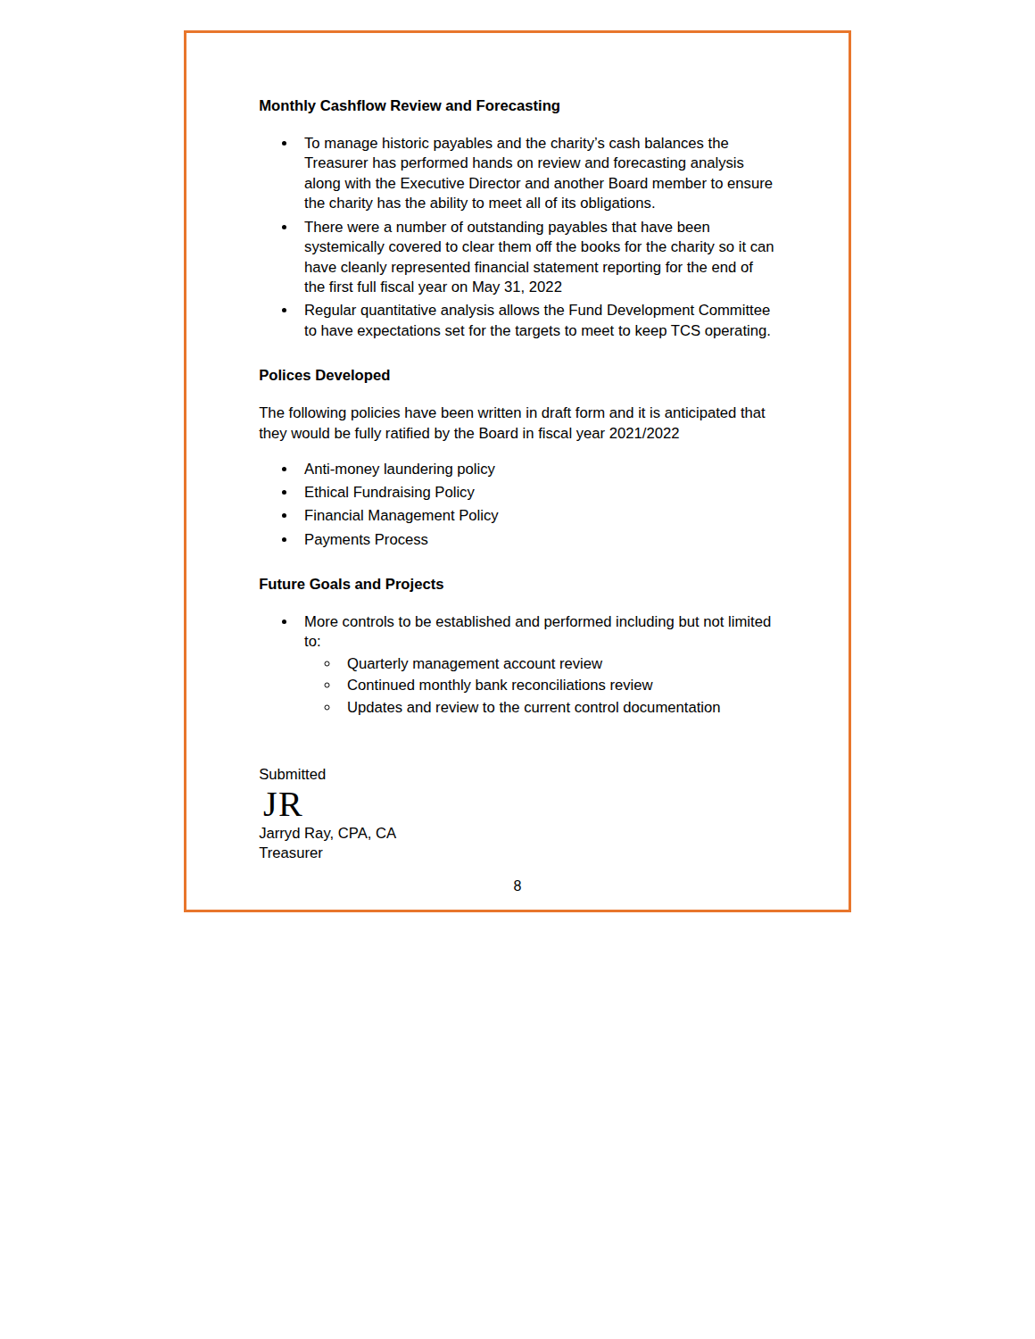Monthly Cashflow Review and Forecasting
To manage historic payables and the charity’s cash balances the Treasurer has performed hands on review and forecasting analysis along with the Executive Director and another Board member to ensure the charity has the ability to meet all of its obligations.
There were a number of outstanding payables that have been systemically covered to clear them off the books for the charity so it can have cleanly represented financial statement reporting for the end of the first full fiscal year on May 31, 2022
Regular quantitative analysis allows the Fund Development Committee to have expectations set for the targets to meet to keep TCS operating.
Polices Developed
The following policies have been written in draft form and it is anticipated that they would be fully ratified by the Board in fiscal year 2021/2022
Anti-money laundering policy
Ethical Fundraising Policy
Financial Management Policy
Payments Process
Future Goals and Projects
More controls to be established and performed including but not limited to:
Quarterly management account review
Continued monthly bank reconciliations review
Updates and review to the current control documentation
Submitted
J R
Jarryd Ray, CPA, CA
Treasurer
8